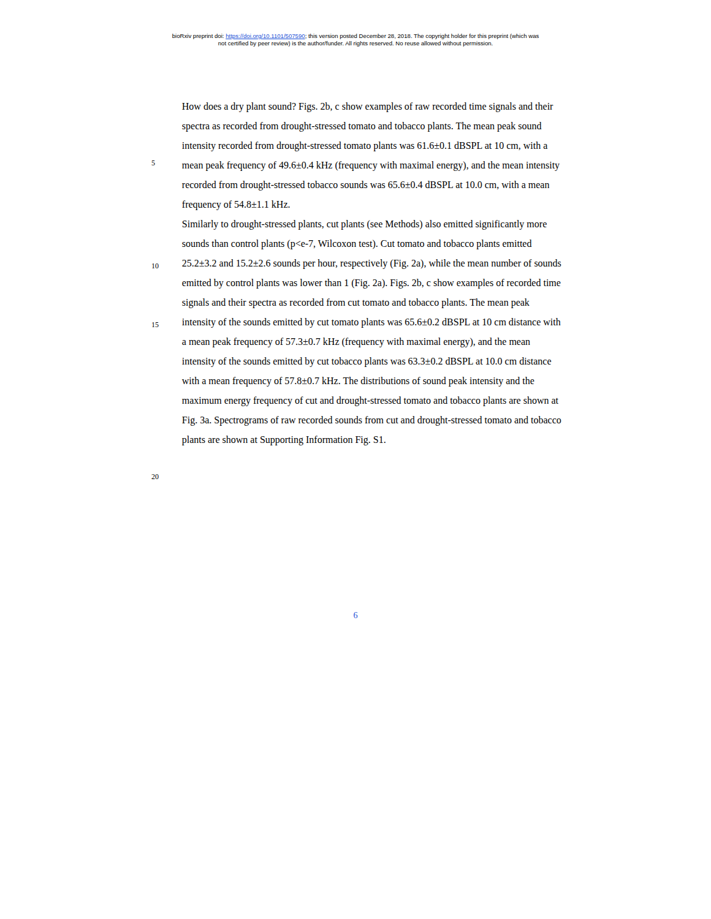bioRxiv preprint doi: https://doi.org/10.1101/507590; this version posted December 28, 2018. The copyright holder for this preprint (which was
not certified by peer review) is the author/funder. All rights reserved. No reuse allowed without permission.
How does a dry plant sound? Figs. 2b, c show examples of raw recorded time signals and their spectra as recorded from drought-stressed tomato and tobacco plants. The mean peak sound intensity recorded from drought-stressed tomato plants was 61.6±0.1 dBSPL at 10 cm, with a mean peak frequency of 49.6±0.4 kHz (frequency with maximal energy), and the mean intensity 5recorded from drought-stressed tobacco sounds was 65.6±0.4 dBSPL at 10.0 cm, with a mean frequency of 54.8±1.1 kHz.
Similarly to drought-stressed plants, cut plants (see Methods) also emitted significantly more sounds than control plants (p<e-7, Wilcoxon test). Cut tomato and tobacco plants emitted 25.2±3.2 and 15.2±2.6 sounds per hour, respectively (Fig. 2a), while the mean number of sounds 10emitted by control plants was lower than 1 (Fig. 2a). Figs. 2b, c show examples of recorded time signals and their spectra as recorded from cut tomato and tobacco plants. The mean peak intensity of the sounds emitted by cut tomato plants was 65.6±0.2 dBSPL at 10 cm distance with a mean peak frequency of 57.3±0.7 kHz (frequency with maximal energy), and the mean intensity of the sounds emitted by cut tobacco plants was 63.3±0.2 dBSPL at 10.0 cm distance 15with a mean frequency of 57.8±0.7 kHz. The distributions of sound peak intensity and the maximum energy frequency of cut and drought-stressed tomato and tobacco plants are shown at Fig. 3a. Spectrograms of raw recorded sounds from cut and drought-stressed tomato and tobacco plants are shown at Supporting Information Fig. S1.
20
6